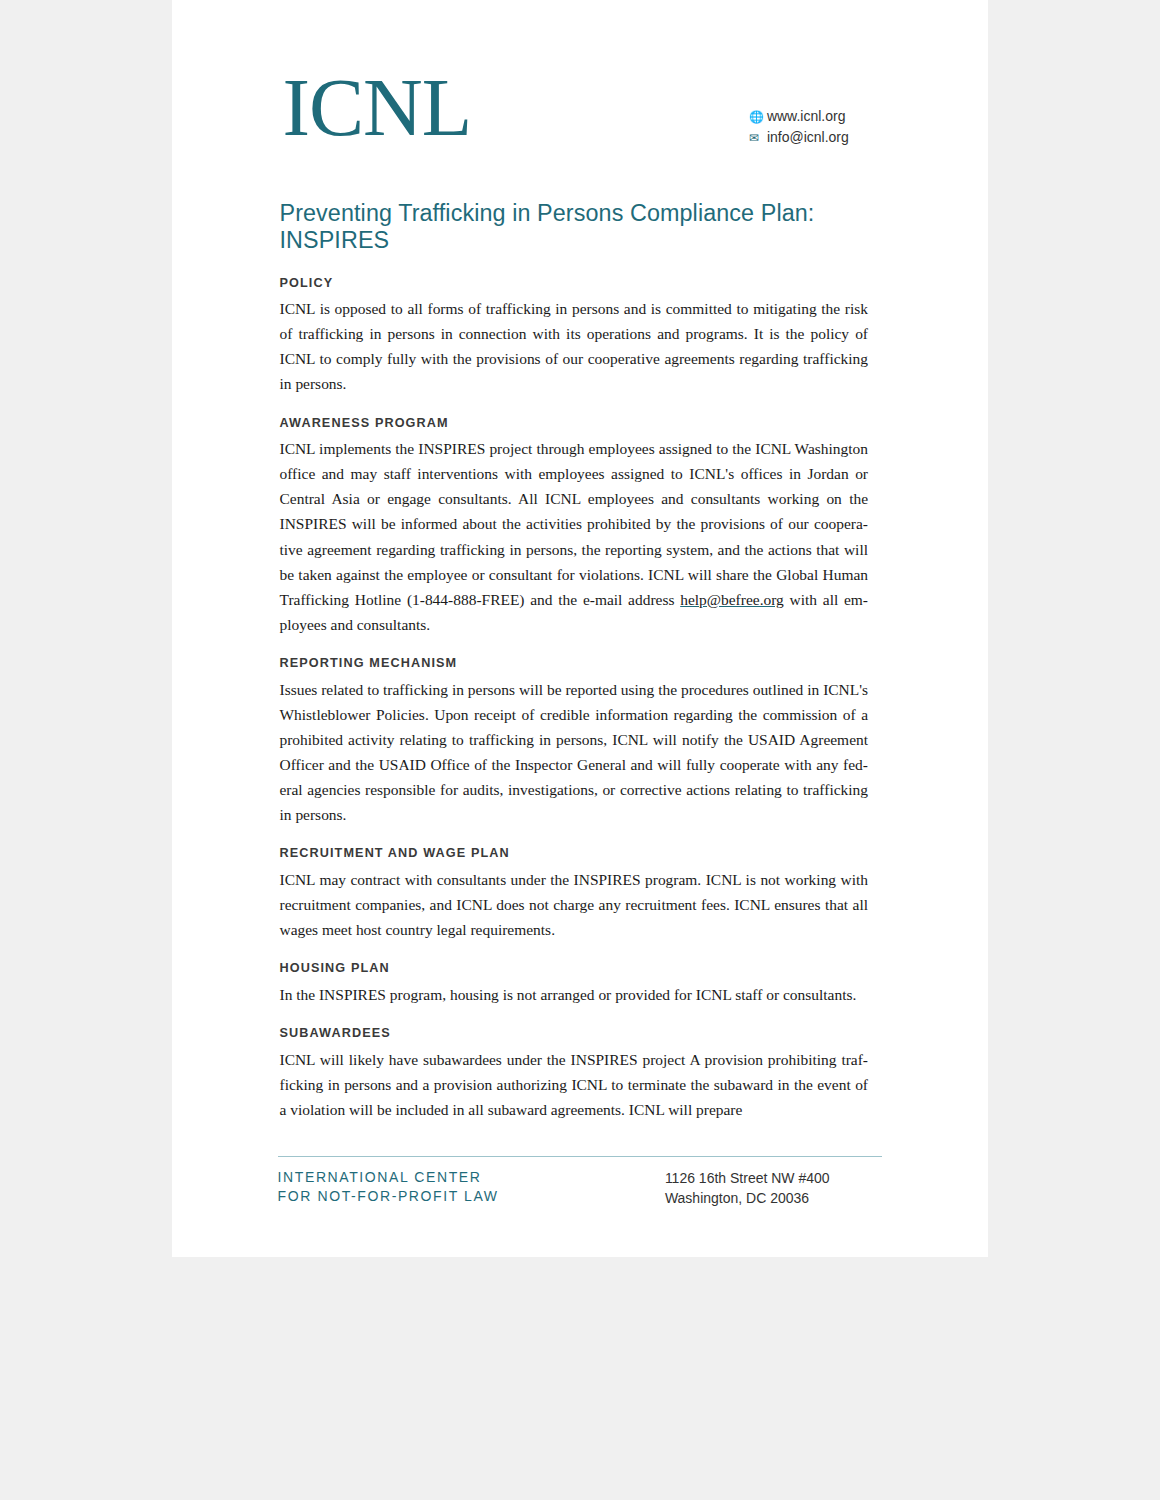ICNL
🌐 www.icnl.org
✉ info@icnl.org
Preventing Trafficking in Persons Compliance Plan: INSPIRES
Policy
ICNL is opposed to all forms of trafficking in persons and is committed to mitigating the risk of trafficking in persons in connection with its operations and programs. It is the policy of ICNL to comply fully with the provisions of our cooperative agreements regarding trafficking in persons.
Awareness Program
ICNL implements the INSPIRES project through employees assigned to the ICNL Washington office and may staff interventions with employees assigned to ICNL's offices in Jordan or Central Asia or engage consultants. All ICNL employees and consultants working on the INSPIRES will be informed about the activities prohibited by the provisions of our cooperative agreement regarding trafficking in persons, the reporting system, and the actions that will be taken against the employee or consultant for violations. ICNL will share the Global Human Trafficking Hotline (1-844-888-FREE) and the e-mail address help@befree.org with all employees and consultants.
Reporting Mechanism
Issues related to trafficking in persons will be reported using the procedures outlined in ICNL's Whistleblower Policies. Upon receipt of credible information regarding the commission of a prohibited activity relating to trafficking in persons, ICNL will notify the USAID Agreement Officer and the USAID Office of the Inspector General and will fully cooperate with any federal agencies responsible for audits, investigations, or corrective actions relating to trafficking in persons.
Recruitment and Wage Plan
ICNL may contract with consultants under the INSPIRES program. ICNL is not working with recruitment companies, and ICNL does not charge any recruitment fees. ICNL ensures that all wages meet host country legal requirements.
Housing Plan
In the INSPIRES program, housing is not arranged or provided for ICNL staff or consultants.
Subawardees
ICNL will likely have subawardees under the INSPIRES project A provision prohibiting trafficking in persons and a provision authorizing ICNL to terminate the subaward in the event of a violation will be included in all subaward agreements. ICNL will prepare
INTERNATIONAL CENTER
FOR NOT-FOR-PROFIT LAW
1126 16th Street NW #400
Washington, DC 20036